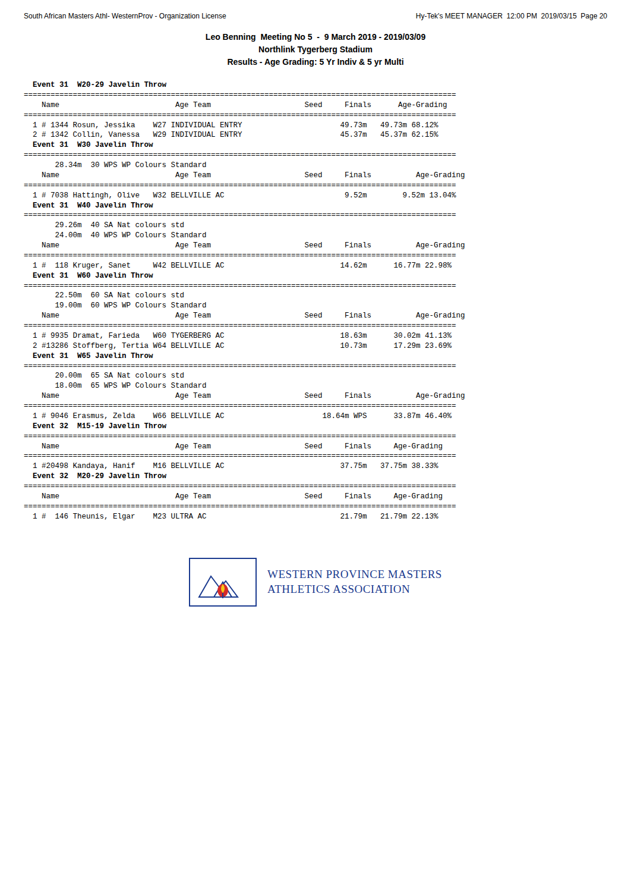South African Masters Athl- WesternProv - Organization License Hy-Tek's MEET MANAGER 12:00 PM 2019/03/15 Page 20
Leo Benning Meeting No 5 - 9 March 2019 - 2019/03/09
Northlink Tygerberg Stadium
Results - Age Grading: 5 Yr Indiv & 5 yr Multi
  Event 31  W20-29 Javelin Throw
=================================================================================================
    Name                          Age Team                     Seed     Finals      Age-Grading
=================================================================================================
  1 # 1344 Rosun, Jessika    W27 INDIVIDUAL ENTRY                      49.73m   49.73m 68.12%
  2 # 1342 Collin, Vanessa   W29 INDIVIDUAL ENTRY                      45.37m   45.37m 62.15%
  Event 31  W30 Javelin Throw
=================================================================================================
       28.34m  30 WPS WP Colours Standard
    Name                          Age Team                     Seed     Finals          Age-Grading
=================================================================================================
  1 # 7038 Hattingh, Olive   W32 BELLVILLE AC                           9.52m        9.52m 13.04%
  Event 31  W40 Javelin Throw
=================================================================================================
       29.26m  40 SA Nat colours std
       24.00m  40 WPS WP Colours Standard
    Name                          Age Team                     Seed     Finals          Age-Grading
=================================================================================================
  1 #  118 Kruger, Sanet     W42 BELLVILLE AC                          14.62m      16.77m 22.98%
  Event 31  W60 Javelin Throw
=================================================================================================
       22.50m  60 SA Nat colours std
       19.00m  60 WPS WP Colours Standard
    Name                          Age Team                     Seed     Finals          Age-Grading
=================================================================================================
  1 # 9935 Dramat, Farieda   W60 TYGERBERG AC                          18.63m      30.02m 41.13%
  2 #13286 Stoffberg, Tertia W64 BELLVILLE AC                          10.73m      17.29m 23.69%
  Event 31  W65 Javelin Throw
=================================================================================================
       20.00m  65 SA Nat colours std
       18.00m  65 WPS WP Colours Standard
    Name                          Age Team                     Seed     Finals          Age-Grading
=================================================================================================
  1 # 9046 Erasmus, Zelda    W66 BELLVILLE AC                      18.64m WPS      33.87m 46.40%
  Event 32  M15-19 Javelin Throw
=================================================================================================
    Name                          Age Team                     Seed     Finals     Age-Grading
=================================================================================================
  1 #20498 Kandaya, Hanif    M16 BELLVILLE AC                          37.75m   37.75m 38.33%
  Event 32  M20-29 Javelin Throw
=================================================================================================
    Name                          Age Team                     Seed     Finals     Age-Grading
=================================================================================================
  1 #  146 Theunis, Elgar    M23 ULTRA AC                              21.79m   21.79m 22.13%
WESTERN PROVINCE MASTERS
ATHLETICS ASSOCIATION